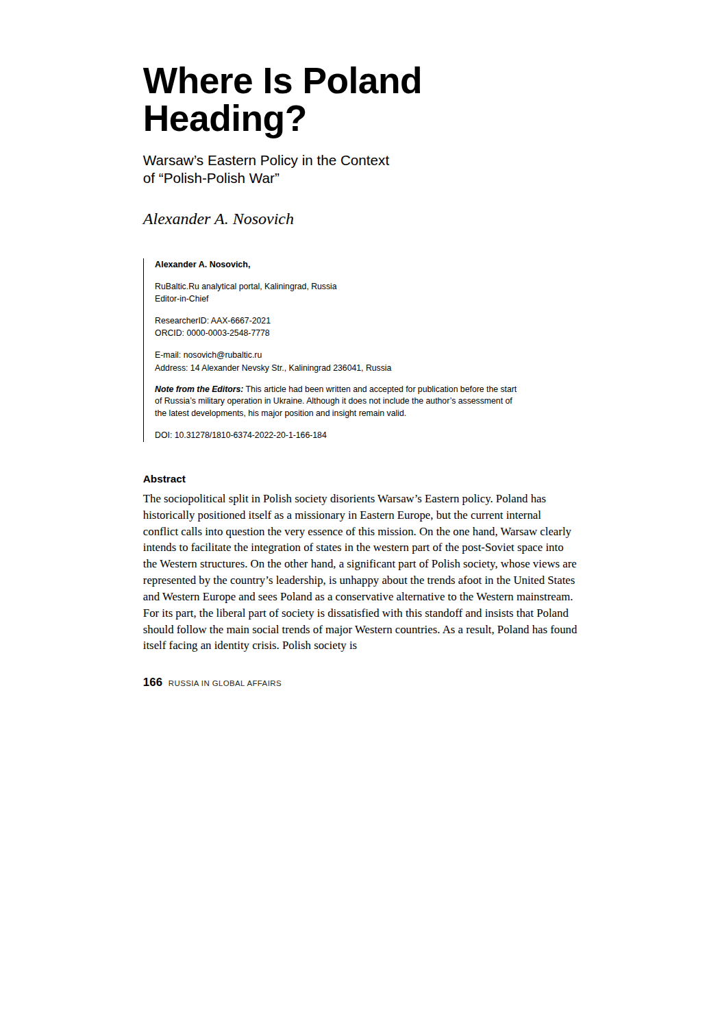Where Is Poland
Heading?
Warsaw’s Eastern Policy in the Context
of “Polish-Polish War”
Alexander A. Nosovich
Alexander A. Nosovich,
RuBaltic.Ru analytical portal, Kaliningrad, Russia
Editor-in-Chief
ResearcherID: AAX-6667-2021
ORCID: 0000-0003-2548-7778
E-mail: nosovich@rubaltic.ru
Address: 14 Alexander Nevsky Str., Kaliningrad 236041, Russia
Note from the Editors: This article had been written and accepted for publication before the start of Russia’s military operation in Ukraine. Although it does not include the author’s assessment of the latest developments, his major position and insight remain valid.
DOI: 10.31278/1810-6374-2022-20-1-166-184
Abstract
The sociopolitical split in Polish society disorients Warsaw’s Eastern policy. Poland has historically positioned itself as a missionary in Eastern Europe, but the current internal conflict calls into question the very essence of this mission. On the one hand, Warsaw clearly intends to facilitate the integration of states in the western part of the post-Soviet space into the Western structures. On the other hand, a significant part of Polish society, whose views are represented by the country’s leadership, is unhappy about the trends afoot in the United States and Western Europe and sees Poland as a conservative alternative to the Western mainstream. For its part, the liberal part of society is dissatisfied with this standoff and insists that Poland should follow the main social trends of major Western countries. As a result, Poland has found itself facing an identity crisis. Polish society is
166 RUSSIA IN GLOBAL AFFAIRS